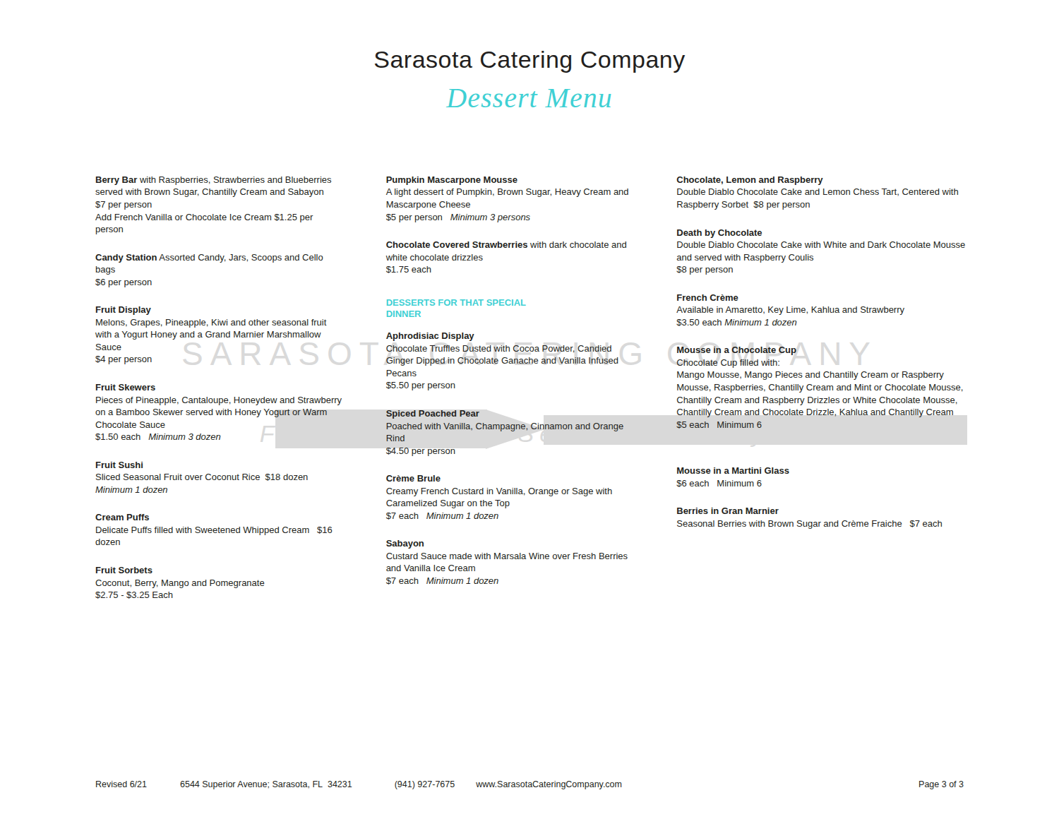SARASOTA CATERING COMPANY
Fabulous Food Served with Style
Sarasota Catering Company
Dessert Menu
Berry Bar with Raspberries, Strawberries and Blueberries served with Brown Sugar, Chantilly Cream and Sabayon
$7 per person
Add French Vanilla or Chocolate Ice Cream $1.25 per person
Candy Station Assorted Candy, Jars, Scoops and Cello bags
$6 per person
Fruit Display
Melons, Grapes, Pineapple, Kiwi and other seasonal fruit with a Yogurt Honey and a Grand Marnier Marshmallow Sauce
$4 per person
Fruit Skewers
Pieces of Pineapple, Cantaloupe, Honeydew and Strawberry on a Bamboo Skewer served with Honey Yogurt or Warm Chocolate Sauce
$1.50 each Minimum 3 dozen
Fruit Sushi
Sliced Seasonal Fruit over Coconut Rice $18 dozen Minimum 1 dozen
Cream Puffs
Delicate Puffs filled with Sweetened Whipped Cream $16 dozen
Fruit Sorbets
Coconut, Berry, Mango and Pomegranate
$2.75 - $3.25 Each
Pumpkin Mascarpone Mousse
A light dessert of Pumpkin, Brown Sugar, Heavy Cream and Mascarpone Cheese
$5 per person Minimum 3 persons
Chocolate Covered Strawberries with dark chocolate and white chocolate drizzles
$1.75 each
DESSERTS FOR THAT SPECIAL
DINNER
Aphrodisiac Display
Chocolate Truffles Dusted with Cocoa Powder, Candied Ginger Dipped in Chocolate Ganache and Vanilla Infused Pecans
$5.50 per person
Spiced Poached Pear
Poached with Vanilla, Champagne, Cinnamon and Orange Rind
$4.50 per person
Crème Brule
Creamy French Custard in Vanilla, Orange or Sage with Caramelized Sugar on the Top
$7 each Minimum 1 dozen
Sabayon
Custard Sauce made with Marsala Wine over Fresh Berries and Vanilla Ice Cream
$7 each Minimum 1 dozen
Chocolate, Lemon and Raspberry
Double Diablo Chocolate Cake and Lemon Chess Tart, Centered with Raspberry Sorbet $8 per person
Death by Chocolate
Double Diablo Chocolate Cake with White and Dark Chocolate Mousse and served with Raspberry Coulis
$8 per person
French Crème
Available in Amaretto, Key Lime, Kahlua and Strawberry
$3.50 each Minimum 1 dozen
Mousse in a Chocolate Cup
Chocolate Cup filled with:
Mango Mousse, Mango Pieces and Chantilly Cream or Raspberry Mousse, Raspberries, Chantilly Cream and Mint or Chocolate Mousse, Chantilly Cream and Raspberry Drizzles or White Chocolate Mousse, Chantilly Cream and Chocolate Drizzle, Kahlua and Chantilly Cream
$5 each Minimum 6
Mousse in a Martini Glass
$6 each Minimum 6
Berries in Gran Marnier
Seasonal Berries with Brown Sugar and Crème Fraiche $7 each
Revised 6/21
6544 Superior Avenue; Sarasota, FL 34231
(941) 927-7675
www.SarasotaCateringCompany.com
Page 3 of 3